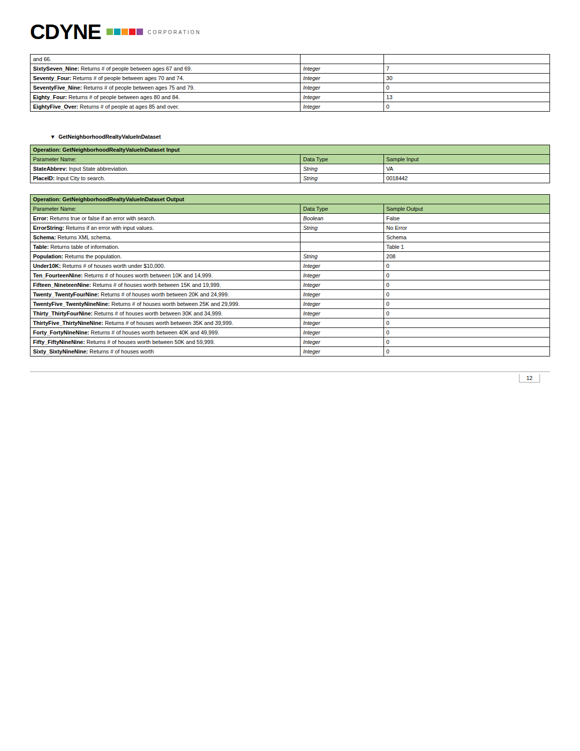CDYNE CORPORATION
| and 66. | | |
| SixtySeven_Nine: Returns # of people between ages 67 and 69. | Integer | 7 |
| Seventy_Four: Returns # of people between ages 70 and 74. | Integer | 30 |
| SeventyFive_Nine: Returns # of people between ages 75 and 79. | Integer | 0 |
| Eighty_Four: Returns # of people between ages 80 and 84. | Integer | 13 |
| EightyFive_Over: Returns # of people at ages 85 and over. | Integer | 0 |
▼GetNeighborhoodRealtyValueInDataset
| Operation: GetNeighborhoodRealtyValueInDataset Input |
| Parameter Name: | Data Type | Sample Input |
| StateAbbrev: Input State abbreviation. | String | VA |
| PlaceID: Input City to search. | String | 0018442 |
| Operation: GetNeighborhoodRealtyValueInDataset Output |
| Parameter Name: | Data Type | Sample Output |
| Error: Returns true or false if an error with search. | Boolean | False |
| ErrorString: Returns if an error with input values. | String | No Error |
| Schema: Returns XML schema. | | Schema |
| Table: Returns table of information. | | Table 1 |
| Population: Returns the population. | String | 208 |
| Under10K: Returns # of houses worth under $10,000. | Integer | 0 |
| Ten_FourteenNine: Returns # of houses worth between 10K and 14,999. | Integer | 0 |
| Fifteen_NineteenNine: Returns # of houses worth between 15K and 19,999. | Integer | 0 |
| Twenty_TwentyFourNine: Returns # of houses worth between 20K and 24,999. | Integer | 0 |
| TwentyFive_TwentyNineNine: Returns # of houses worth between 25K and 29,999. | Integer | 0 |
| Thirty_ThirtyFourNine: Returns # of houses worth between 30K and 34,999. | Integer | 0 |
| ThirtyFive_ThirtyNineNine: Returns # of houses worth between 35K and 39,999. | Integer | 0 |
| Forty_FortyNineNine: Returns # of houses worth between 40K and 49,999. | Integer | 0 |
| Fifty_FiftyNineNine: Returns # of houses worth between 50K and 59,999. | Integer | 0 |
| Sixty_SixtyNineNine: Returns # of houses worth | Integer | 0 |
12